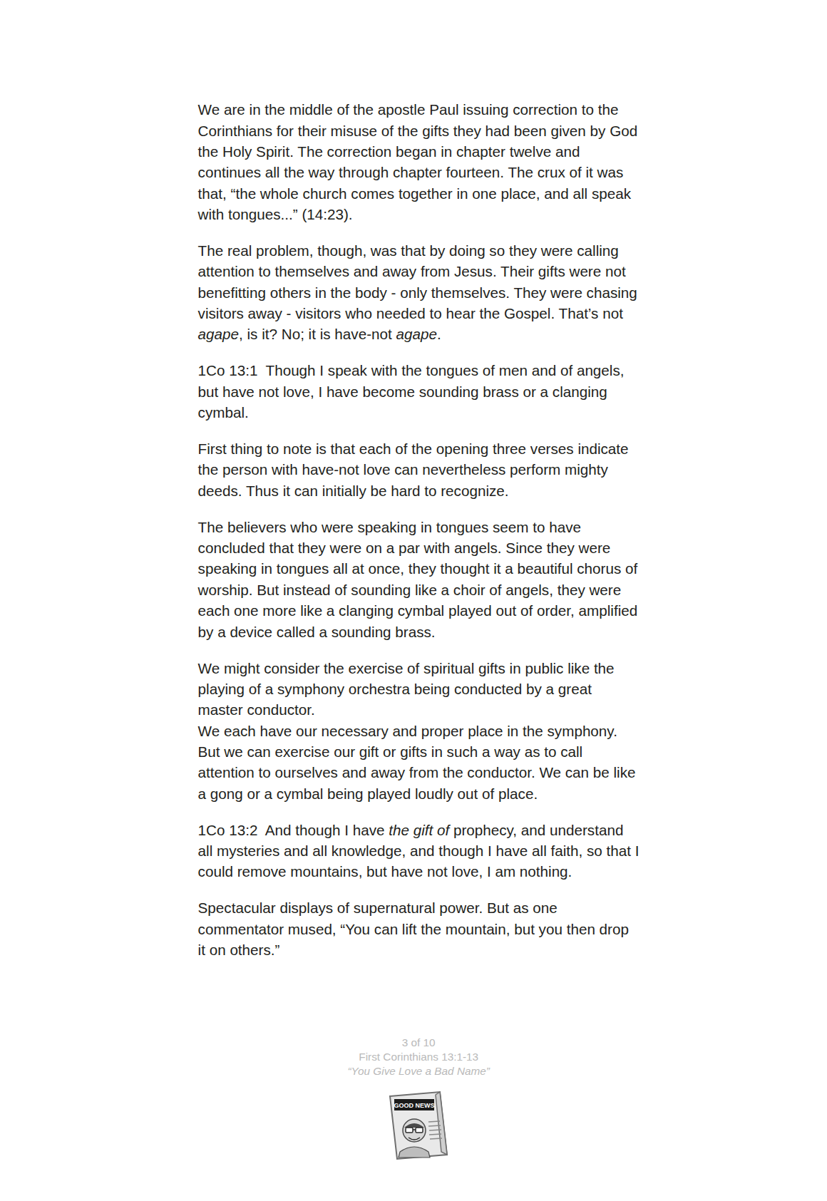We are in the middle of the apostle Paul issuing correction to the Corinthians for their misuse of the gifts they had been given by God the Holy Spirit. The correction began in chapter twelve and continues all the way through chapter fourteen. The crux of it was that, “the whole church comes together in one place, and all speak with tongues...” (14:23).
The real problem, though, was that by doing so they were calling attention to themselves and away from Jesus. Their gifts were not benefitting others in the body - only themselves. They were chasing visitors away - visitors who needed to hear the Gospel. That’s not agape, is it? No; it is have-not agape.
1Co 13:1 Though I speak with the tongues of men and of angels, but have not love, I have become sounding brass or a clanging cymbal.
First thing to note is that each of the opening three verses indicate the person with have-not love can nevertheless perform mighty deeds. Thus it can initially be hard to recognize.
The believers who were speaking in tongues seem to have concluded that they were on a par with angels. Since they were speaking in tongues all at once, they thought it a beautiful chorus of worship. But instead of sounding like a choir of angels, they were each one more like a clanging cymbal played out of order, amplified by a device called a sounding brass.
We might consider the exercise of spiritual gifts in public like the playing of a symphony orchestra being conducted by a great master conductor.
We each have our necessary and proper place in the symphony. But we can exercise our gift or gifts in such a way as to call attention to ourselves and away from the conductor. We can be like a gong or a cymbal being played loudly out of place.
1Co 13:2 And though I have the gift of prophecy, and understand all mysteries and all knowledge, and though I have all faith, so that I could remove mountains, but have not love, I am nothing.
Spectacular displays of supernatural power. But as one commentator mused, “You can lift the mountain, but you then drop it on others.”
3 of 10
First Corinthians 13:1-13
“You Give Love a Bad Name”
Good News GOOD NEWS